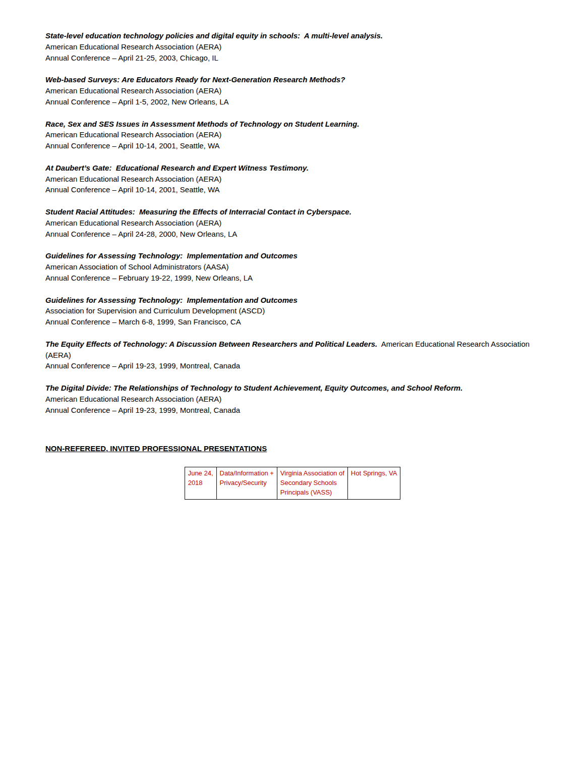State-level education technology policies and digital equity in schools: A multi-level analysis.
American Educational Research Association (AERA)
Annual Conference – April 21-25, 2003, Chicago, IL
Web-based Surveys: Are Educators Ready for Next-Generation Research Methods?
American Educational Research Association (AERA)
Annual Conference – April 1-5, 2002, New Orleans, LA
Race, Sex and SES Issues in Assessment Methods of Technology on Student Learning.
American Educational Research Association (AERA)
Annual Conference – April 10-14, 2001, Seattle, WA
At Daubert’s Gate: Educational Research and Expert Witness Testimony.
American Educational Research Association (AERA)
Annual Conference – April 10-14, 2001, Seattle, WA
Student Racial Attitudes: Measuring the Effects of Interracial Contact in Cyberspace.
American Educational Research Association (AERA)
Annual Conference – April 24-28, 2000, New Orleans, LA
Guidelines for Assessing Technology: Implementation and Outcomes
American Association of School Administrators (AASA)
Annual Conference – February 19-22, 1999, New Orleans, LA
Guidelines for Assessing Technology: Implementation and Outcomes
Association for Supervision and Curriculum Development (ASCD)
Annual Conference – March 6-8, 1999, San Francisco, CA
The Equity Effects of Technology: A Discussion Between Researchers and Political Leaders. American Educational Research Association (AERA)
Annual Conference – April 19-23, 1999, Montreal, Canada
The Digital Divide: The Relationships of Technology to Student Achievement, Equity Outcomes, and School Reform.
American Educational Research Association (AERA)
Annual Conference – April 19-23, 1999, Montreal, Canada
NON-REFEREED, INVITED PROFESSIONAL PRESENTATIONS
| June 24, 2018 | Data/Information + Privacy/Security | Virginia Association of Secondary Schools Principals (VASS) | Hot Springs, VA |